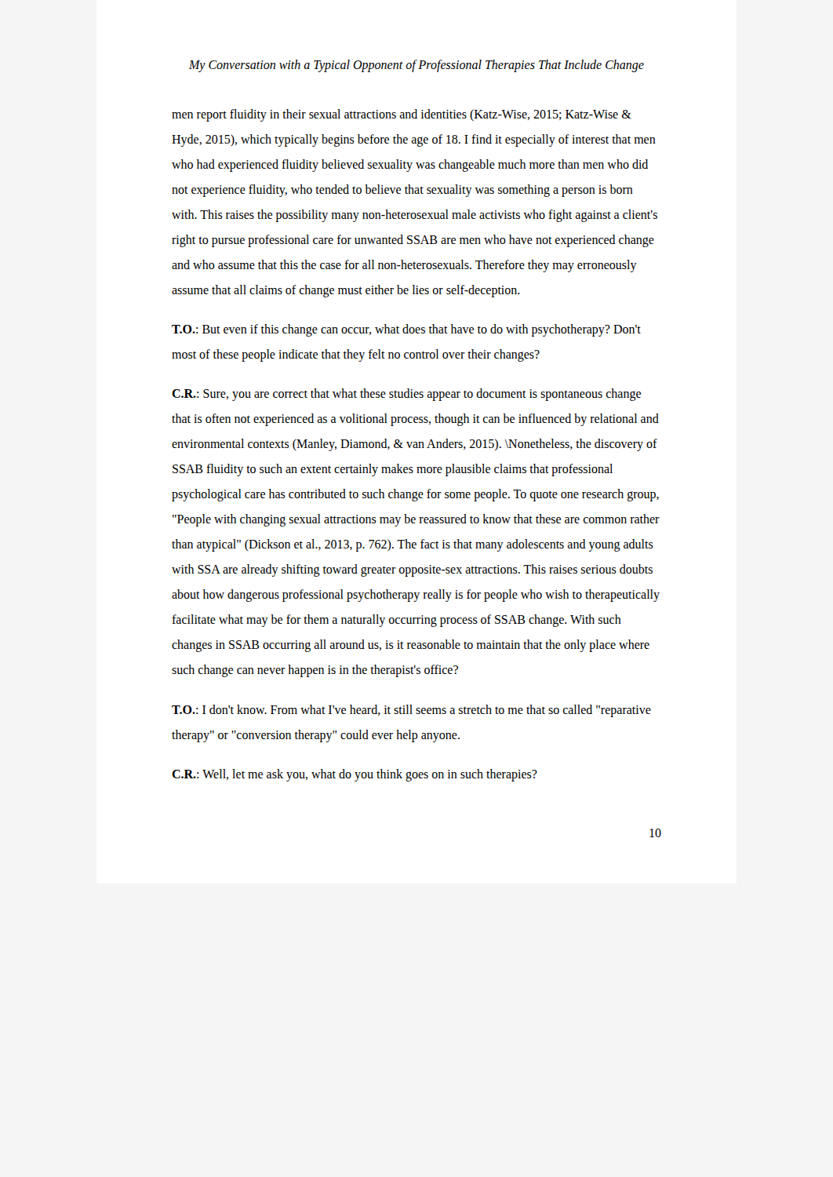My Conversation with a Typical Opponent of Professional Therapies That Include Change
men report fluidity in their sexual attractions and identities (Katz-Wise, 2015; Katz-Wise & Hyde, 2015), which typically begins before the age of 18. I find it especially of interest that men who had experienced fluidity believed sexuality was changeable much more than men who did not experience fluidity, who tended to believe that sexuality was something a person is born with. This raises the possibility many non-heterosexual male activists who fight against a client's right to pursue professional care for unwanted SSAB are men who have not experienced change and who assume that this the case for all non-heterosexuals. Therefore they may erroneously assume that all claims of change must either be lies or self-deception.
T.O.: But even if this change can occur, what does that have to do with psychotherapy? Don't most of these people indicate that they felt no control over their changes?
C.R.: Sure, you are correct that what these studies appear to document is spontaneous change that is often not experienced as a volitional process, though it can be influenced by relational and environmental contexts (Manley, Diamond, & van Anders, 2015). \Nonetheless, the discovery of SSAB fluidity to such an extent certainly makes more plausible claims that professional psychological care has contributed to such change for some people. To quote one research group, "People with changing sexual attractions may be reassured to know that these are common rather than atypical" (Dickson et al., 2013, p. 762). The fact is that many adolescents and young adults with SSA are already shifting toward greater opposite-sex attractions. This raises serious doubts about how dangerous professional psychotherapy really is for people who wish to therapeutically facilitate what may be for them a naturally occurring process of SSAB change. With such changes in SSAB occurring all around us, is it reasonable to maintain that the only place where such change can never happen is in the therapist's office?
T.O.: I don't know. From what I've heard, it still seems a stretch to me that so called "reparative therapy" or "conversion therapy" could ever help anyone.
C.R.: Well, let me ask you, what do you think goes on in such therapies?
10